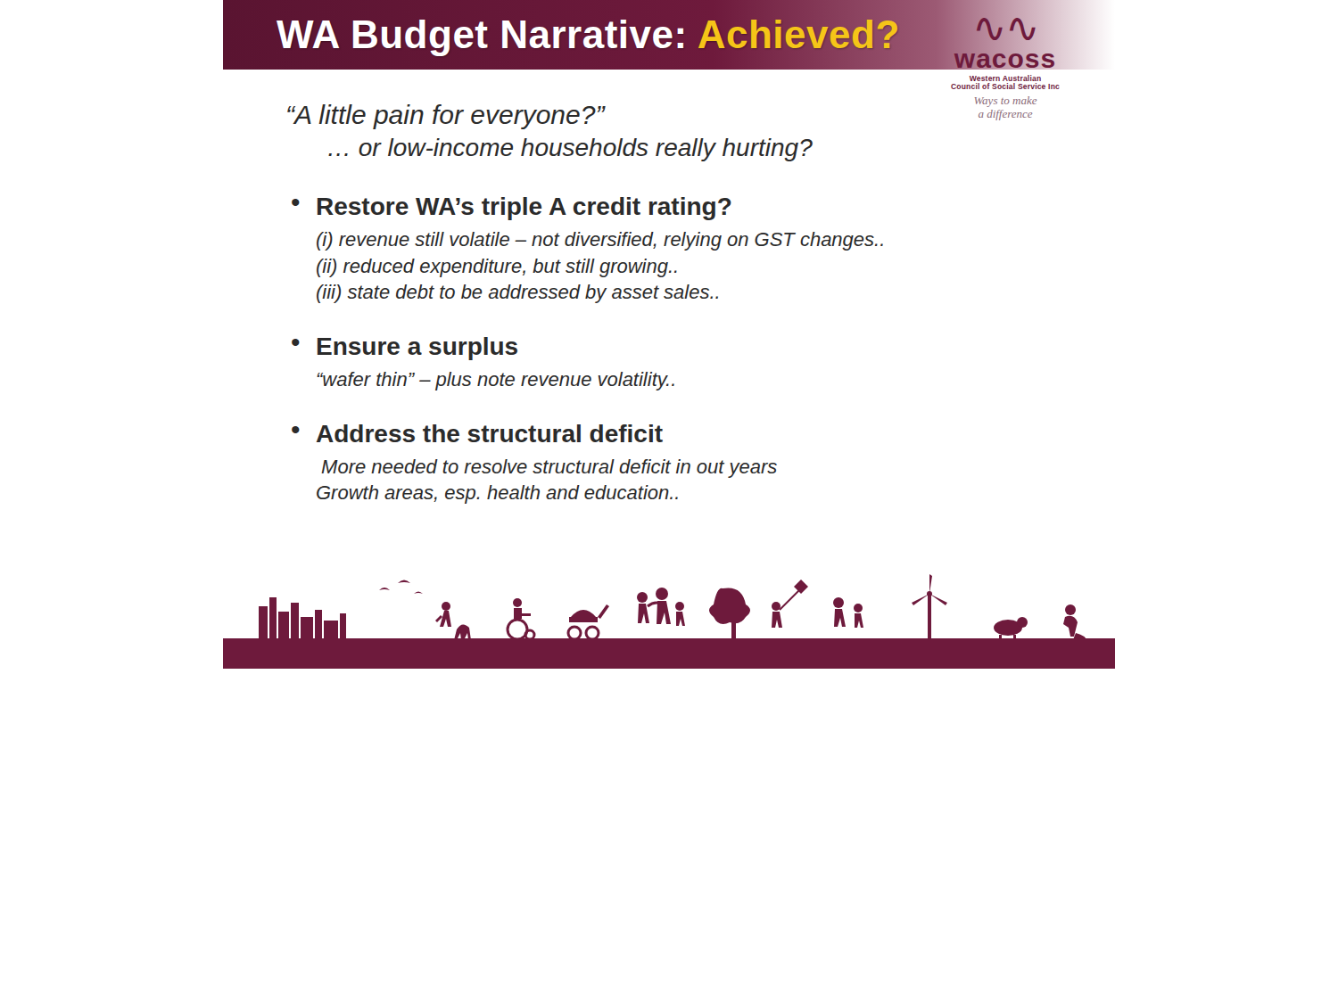WA Budget Narrative: Achieved?
∿∿
wacoss
Western Australian
Council of Social Service Inc
Ways to make
a difference
“A little pain for everyone?”
… or low-income households really hurting?
Restore WA’s triple A credit rating?
(i) revenue still volatile – not diversified, relying on GST changes..
(ii) reduced expenditure, but still growing..
(iii) state debt to be addressed by asset sales..
Ensure a surplus
“wafer thin” – plus note revenue volatility..
Address the structural deficit
More needed to resolve structural deficit in out years
Growth areas, esp. health and education..